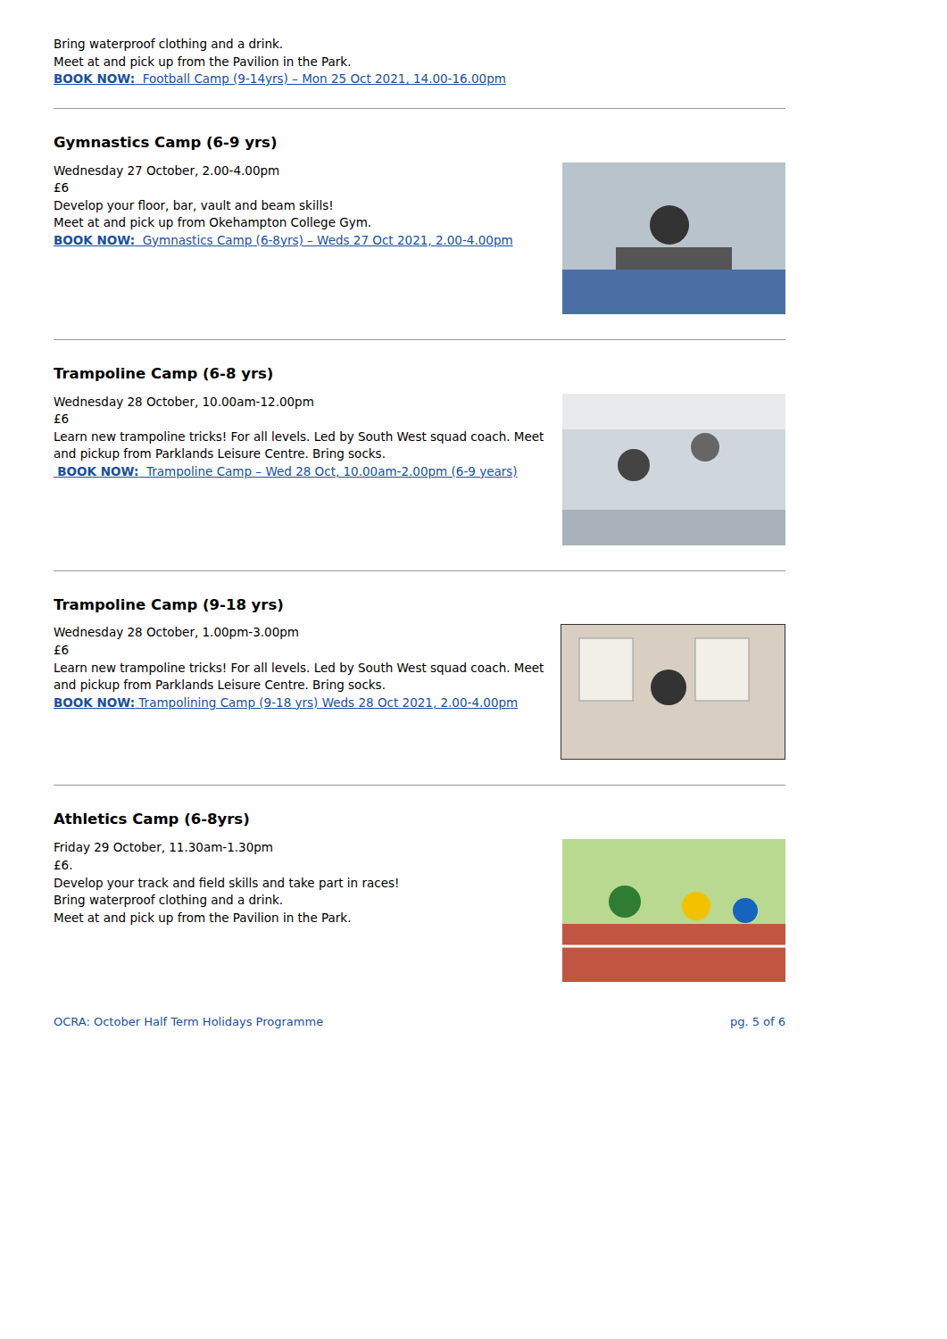Bring waterproof clothing and a drink.
Meet at and pick up from the Pavilion in the Park.
BOOK NOW: Football Camp (9-14yrs) – Mon 25 Oct 2021, 14.00-16.00pm
Gymnastics Camp (6-9 yrs)
Wednesday 27 October, 2.00-4.00pm
£6
Develop your floor, bar, vault and beam skills!
Meet at and pick up from Okehampton College Gym.
BOOK NOW: Gymnastics Camp (6-8yrs) – Weds 27 Oct 2021, 2.00-4.00pm
Trampoline Camp (6-8 yrs)
Wednesday 28 October, 10.00am-12.00pm
£6
Learn new trampoline tricks! For all levels. Led by South West squad coach. Meet and pickup from Parklands Leisure Centre. Bring socks.
BOOK NOW: Trampoline Camp – Wed 28 Oct, 10.00am-2.00pm (6-9 years)
Trampoline Camp (9-18 yrs)
Wednesday 28 October, 1.00pm-3.00pm
£6
Learn new trampoline tricks! For all levels. Led by South West squad coach. Meet and pickup from Parklands Leisure Centre. Bring socks.
BOOK NOW: Trampolining Camp (9-18 yrs) Weds 28 Oct 2021, 2.00-4.00pm
Athletics Camp (6-8yrs)
Friday 29 October, 11.30am-1.30pm
£6.
Develop your track and field skills and take part in races!
Bring waterproof clothing and a drink.
Meet at and pick up from the Pavilion in the Park.
OCRA: October Half Term Holidays Programme pg. 5 of 6